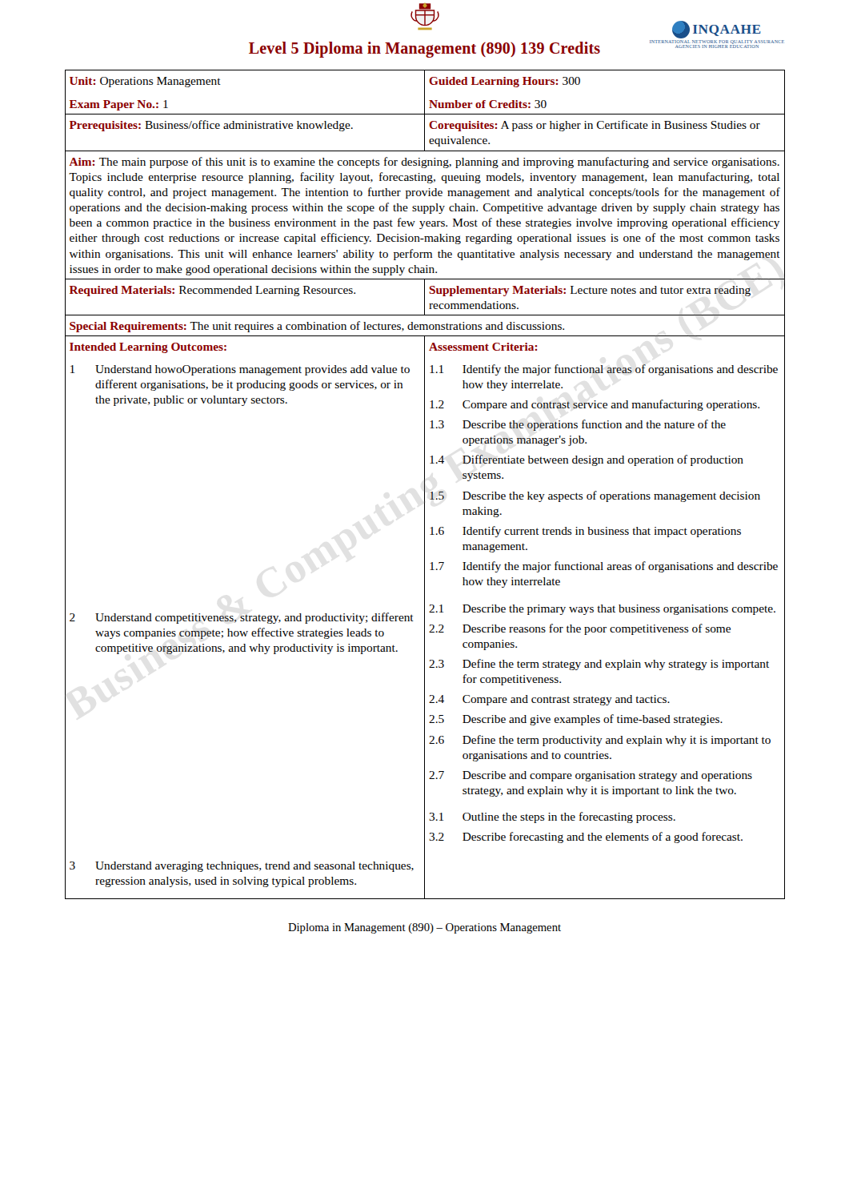Business & Computing Examinations (BCE)
Level 5 Diploma in Management (890) 139 Credits
INQAAHE INTERNATIONAL NETWORK FOR QUALITY ASSURANCE
AGENCIES IN HIGHER EDUCATION
| Unit: Operations Management Exam Paper No.: 1 | Guided Learning Hours: 300 Number of Credits: 30 |
| Prerequisites: Business/office administrative knowledge. | Corequisites: A pass or higher in Certificate in Business Studies or equivalence. |
| Aim: The main purpose of this unit is to examine the concepts for designing, planning and improving manufacturing and service organisations. Topics include enterprise resource planning, facility layout, forecasting, queuing models, inventory management, lean manufacturing, total quality control, and project management. The intention to further provide management and analytical concepts/tools for the management of operations and the decision-making process within the scope of the supply chain. Competitive advantage driven by supply chain strategy has been a common practice in the business environment in the past few years. Most of these strategies involve improving operational efficiency either through cost reductions or increase capital efficiency. Decision-making regarding operational issues is one of the most common tasks within organisations. This unit will enhance learners' ability to perform the quantitative analysis necessary and understand the management issues in order to make good operational decisions within the supply chain. |
| Required Materials: Recommended Learning Resources. | Supplementary Materials: Lecture notes and tutor extra reading recommendations. |
| Special Requirements: The unit requires a combination of lectures, demonstrations and discussions. |
| Intended Learning Outcomes: 1 Understand howoOperations management provides add value to different organisations, be it producing goods or services, or in the private, public or voluntary sectors. 2 Understand competitiveness, strategy, and productivity; different ways companies compete; how effective strategies leads to competitive organizations, and why productivity is important. 3 Understand averaging techniques, trend and seasonal techniques, regression analysis, used in solving typical problems. | Assessment Criteria: 1.1 Identify the major functional areas of organisations and describe how they interrelate. 1.2 Compare and contrast service and manufacturing operations. 1.3 Describe the operations function and the nature of the operations manager's job. 1.4 Differentiate between design and operation of production systems. 1.5 Describe the key aspects of operations management decision making. 1.6 Identify current trends in business that impact operations management. 1.7 Identify the major functional areas of organisations and describe how they interrelate 2.1 Describe the primary ways that business organisations compete. 2.2 Describe reasons for the poor competitiveness of some companies. 2.3 Define the term strategy and explain why strategy is important for competitiveness. 2.4 Compare and contrast strategy and tactics. 2.5 Describe and give examples of time-based strategies. 2.6 Define the term productivity and explain why it is important to organisations and to countries. 2.7 Describe and compare organisation strategy and operations strategy, and explain why it is important to link the two. 3.1 Outline the steps in the forecasting process. 3.2 Describe forecasting and the elements of a good forecast. |
Diploma in Management (890) – Operations Management